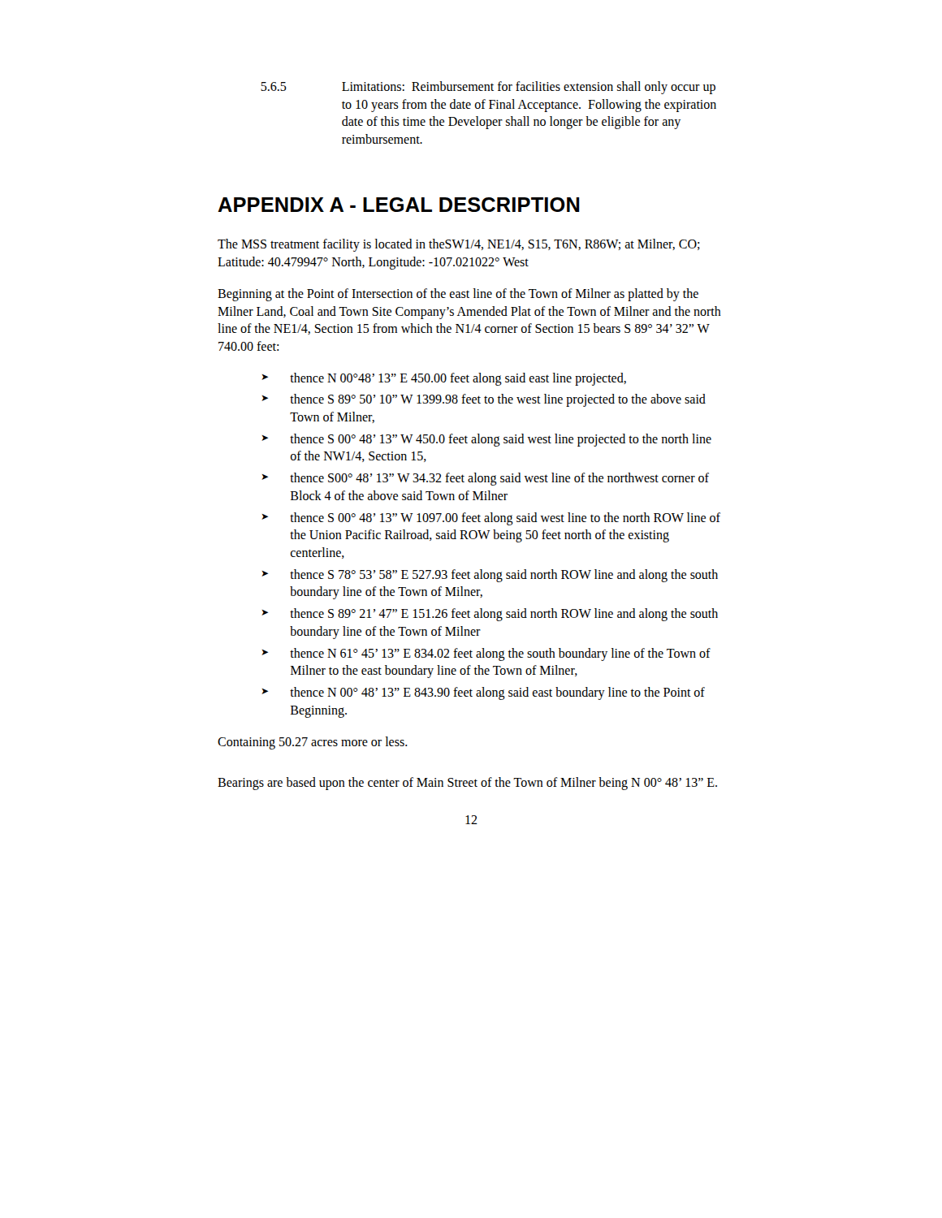5.6.5
Limitations: Reimbursement for facilities extension shall only occur up to 10 years from the date of Final Acceptance. Following the expiration date of this time the Developer shall no longer be eligible for any reimbursement.
APPENDIX A - LEGAL DESCRIPTION
The MSS treatment facility is located in theSW1/4, NE1/4, S15, T6N, R86W; at Milner, CO; Latitude: 40.479947° North, Longitude: -107.021022° West
Beginning at the Point of Intersection of the east line of the Town of Milner as platted by the Milner Land, Coal and Town Site Company’s Amended Plat of the Town of Milner and the north line of the NE1/4, Section 15 from which the N1/4 corner of Section 15 bears S 89° 34’ 32” W 740.00 feet:
thence N 00°48’ 13” E 450.00 feet along said east line projected,
thence S 89° 50’ 10” W 1399.98 feet to the west line projected to the above said Town of Milner,
thence S 00° 48’ 13” W 450.0 feet along said west line projected to the north line of the NW1/4, Section 15,
thence S00° 48’ 13” W 34.32 feet along said west line of the northwest corner of Block 4 of the above said Town of Milner
thence S 00° 48’ 13” W 1097.00 feet along said west line to the north ROW line of the Union Pacific Railroad, said ROW being 50 feet north of the existing centerline,
thence S 78° 53’ 58” E 527.93 feet along said north ROW line and along the south boundary line of the Town of Milner,
thence S 89° 21’ 47” E 151.26 feet along said north ROW line and along the south boundary line of the Town of Milner
thence N 61° 45’ 13” E 834.02 feet along the south boundary line of the Town of Milner to the east boundary line of the Town of Milner,
thence N 00° 48’ 13” E 843.90 feet along said east boundary line to the Point of Beginning.
Containing 50.27 acres more or less.
Bearings are based upon the center of Main Street of the Town of Milner being N 00° 48’ 13” E.
12